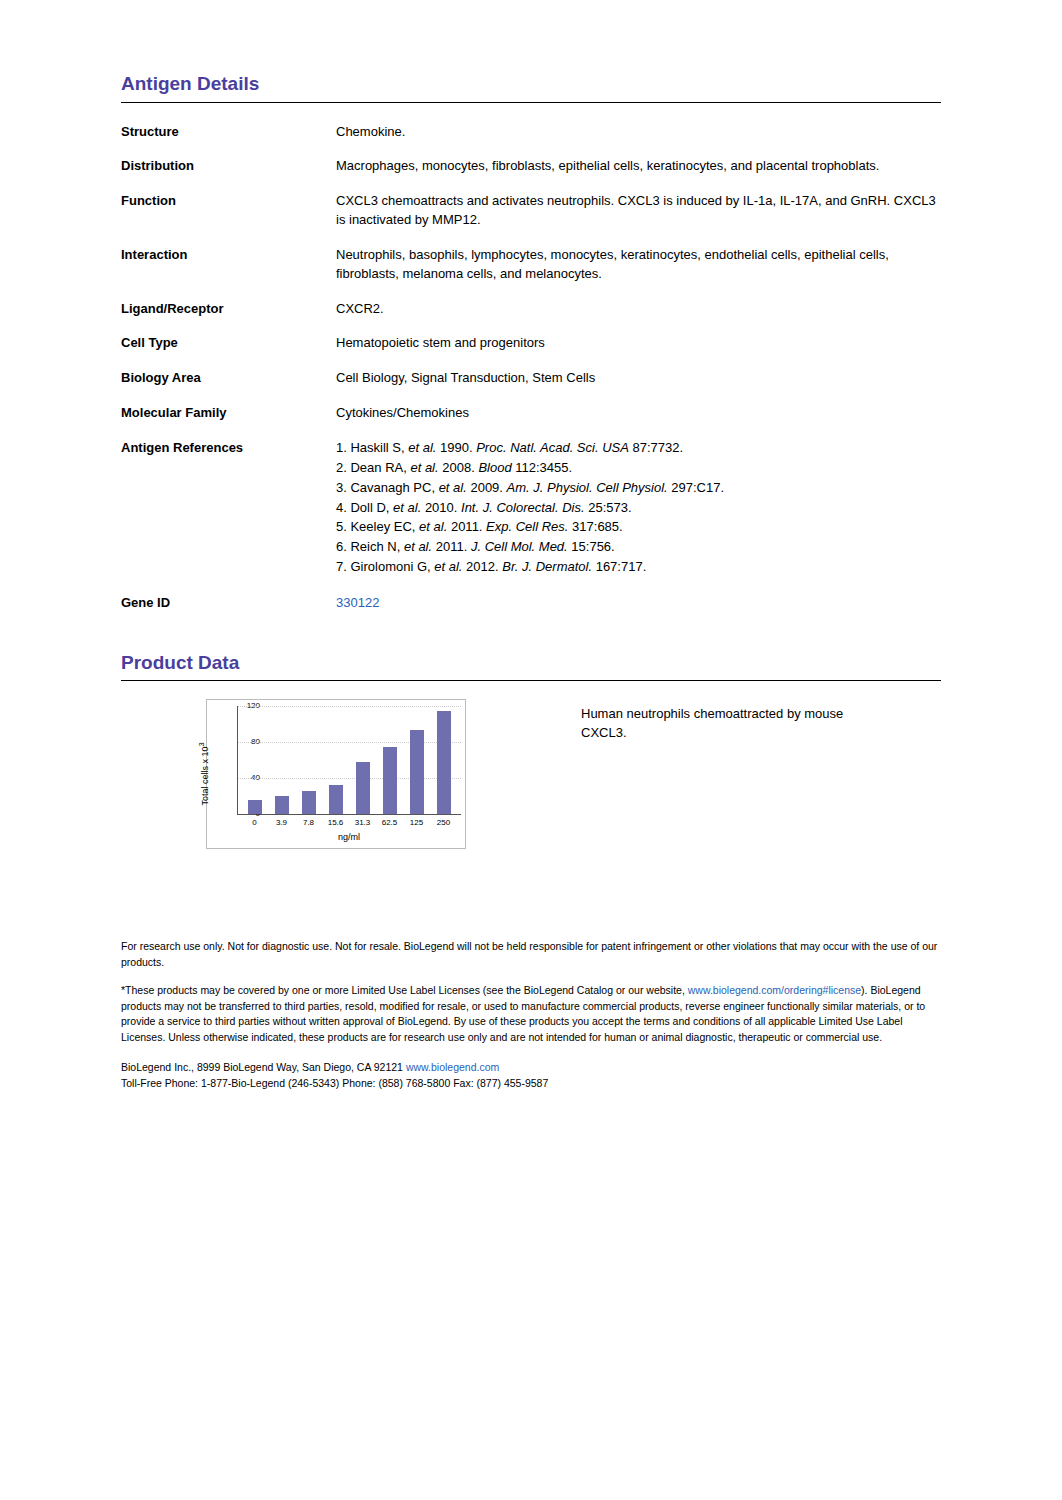Antigen Details
| Structure | Chemokine. |
| Distribution | Macrophages, monocytes, fibroblasts, epithelial cells, keratinocytes, and placental trophoblats. |
| Function | CXCL3 chemoattracts and activates neutrophils. CXCL3 is induced by IL-1a, IL-17A, and GnRH. CXCL3 is inactivated by MMP12. |
| Interaction | Neutrophils, basophils, lymphocytes, monocytes, keratinocytes, endothelial cells, epithelial cells, fibroblasts, melanoma cells, and melanocytes. |
| Ligand/Receptor | CXCR2. |
| Cell Type | Hematopoietic stem and progenitors |
| Biology Area | Cell Biology, Signal Transduction, Stem Cells |
| Molecular Family | Cytokines/Chemokines |
| Antigen References | 1. Haskill S, et al. 1990. Proc. Natl. Acad. Sci. USA 87:7732. 2. Dean RA, et al. 2008. Blood 112:3455. 3. Cavanagh PC, et al. 2009. Am. J. Physiol. Cell Physiol. 297:C17. 4. Doll D, et al. 2010. Int. J. Colorectal. Dis. 25:573. 5. Keeley EC, et al. 2011. Exp. Cell Res. 317:685. 6. Reich N, et al. 2011. J. Cell Mol. Med. 15:756. 7. Girolomoni G, et al. 2012. Br. J. Dermatol. 167:717. |
| Gene ID | 330122 |
Product Data
Total cells x 103
120 80 40 0
0 3.9 7.8 15.6 31.3 62.5 125 250
ng/ml
Human neutrophils chemoattracted by mouse CXCL3.
For research use only. Not for diagnostic use. Not for resale. BioLegend will not be held responsible for patent infringement or other violations that may occur with the use of our products.
*These products may be covered by one or more Limited Use Label Licenses (see the BioLegend Catalog or our website, www.biolegend.com/ordering#license). BioLegend products may not be transferred to third parties, resold, modified for resale, or used to manufacture commercial products, reverse engineer functionally similar materials, or to provide a service to third parties without written approval of BioLegend. By use of these products you accept the terms and conditions of all applicable Limited Use Label Licenses. Unless otherwise indicated, these products are for research use only and are not intended for human or animal diagnostic, therapeutic or commercial use.
BioLegend Inc., 8999 BioLegend Way, San Diego, CA 92121 www.biolegend.com
Toll-Free Phone: 1-877-Bio-Legend (246-5343) Phone: (858) 768-5800 Fax: (877) 455-9587